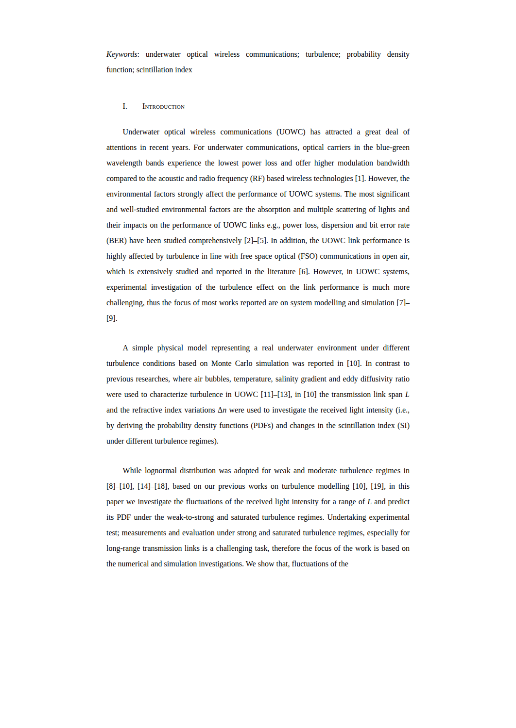Keywords: underwater optical wireless communications; turbulence; probability density function; scintillation index
I. Introduction
Underwater optical wireless communications (UOWC) has attracted a great deal of attentions in recent years. For underwater communications, optical carriers in the blue-green wavelength bands experience the lowest power loss and offer higher modulation bandwidth compared to the acoustic and radio frequency (RF) based wireless technologies [1]. However, the environmental factors strongly affect the performance of UOWC systems. The most significant and well-studied environmental factors are the absorption and multiple scattering of lights and their impacts on the performance of UOWC links e.g., power loss, dispersion and bit error rate (BER) have been studied comprehensively [2]–[5]. In addition, the UOWC link performance is highly affected by turbulence in line with free space optical (FSO) communications in open air, which is extensively studied and reported in the literature [6]. However, in UOWC systems, experimental investigation of the turbulence effect on the link performance is much more challenging, thus the focus of most works reported are on system modelling and simulation [7]–[9].
A simple physical model representing a real underwater environment under different turbulence conditions based on Monte Carlo simulation was reported in [10]. In contrast to previous researches, where air bubbles, temperature, salinity gradient and eddy diffusivity ratio were used to characterize turbulence in UOWC [11]–[13], in [10] the transmission link span L and the refractive index variations Δn were used to investigate the received light intensity (i.e., by deriving the probability density functions (PDFs) and changes in the scintillation index (SI) under different turbulence regimes).
While lognormal distribution was adopted for weak and moderate turbulence regimes in [8]–[10], [14]–[18], based on our previous works on turbulence modelling [10], [19], in this paper we investigate the fluctuations of the received light intensity for a range of L and predict its PDF under the weak-to-strong and saturated turbulence regimes. Undertaking experimental test; measurements and evaluation under strong and saturated turbulence regimes, especially for long-range transmission links is a challenging task, therefore the focus of the work is based on the numerical and simulation investigations. We show that, fluctuations of the